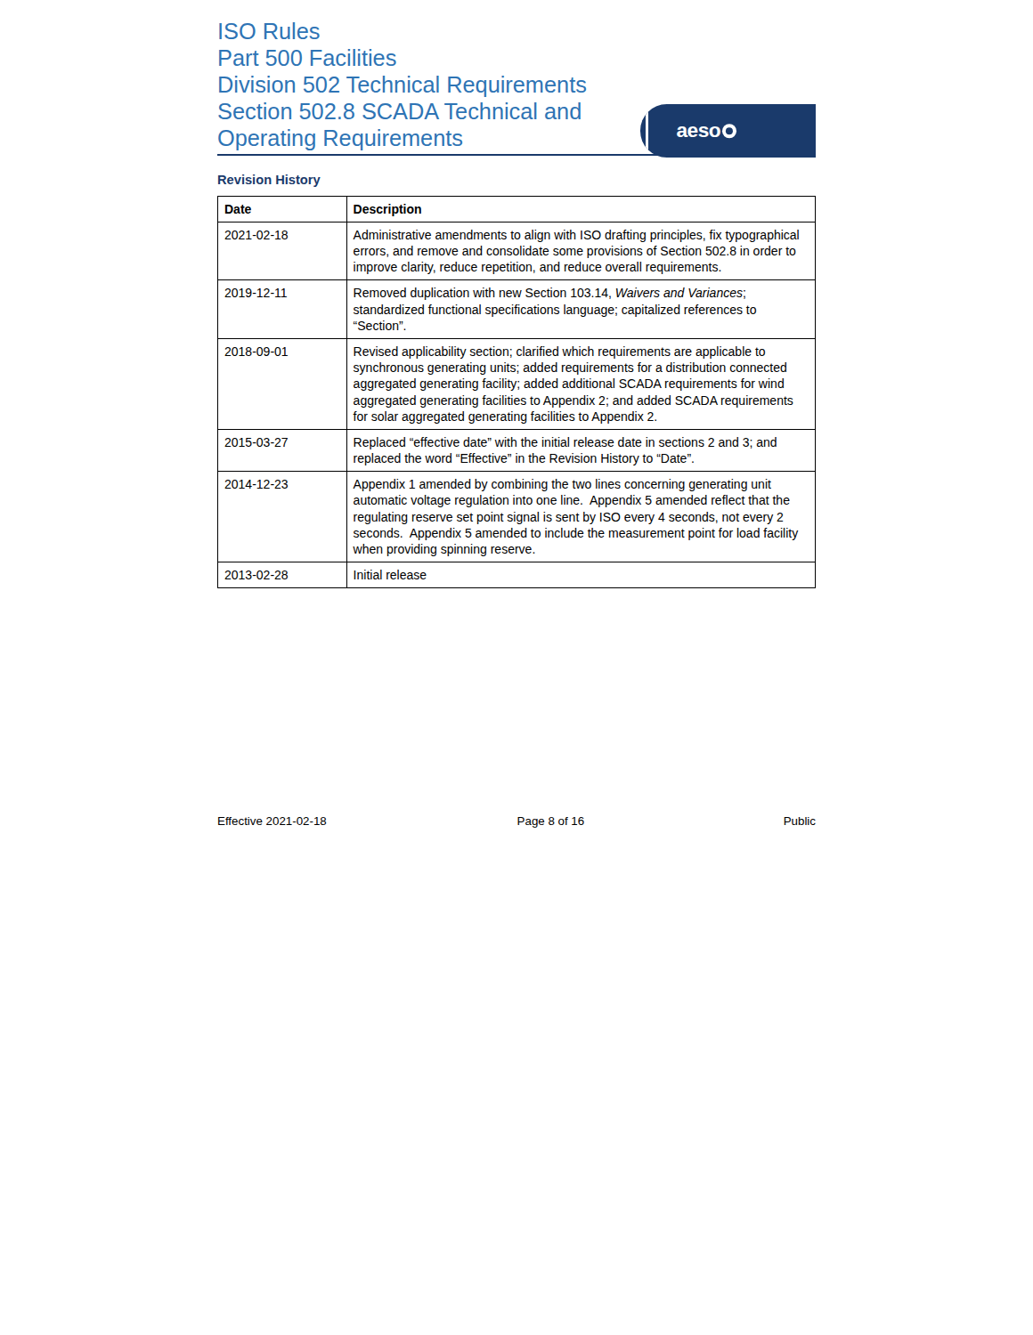ISO Rules
Part 500 Facilities
Division 502 Technical Requirements
Section 502.8 SCADA Technical and Operating Requirements
aeso
Revision History
| Date | Description |
| --- | --- |
| 2021-02-18 | Administrative amendments to align with ISO drafting principles, fix typographical errors, and remove and consolidate some provisions of Section 502.8 in order to improve clarity, reduce repetition, and reduce overall requirements. |
| 2019-12-11 | Removed duplication with new Section 103.14, Waivers and Variances ; standardized functional specifications language; capitalized references to “Section”. |
| 2018-09-01 | Revised applicability section; clarified which requirements are applicable to synchronous generating units; added requirements for a distribution connected aggregated generating facility; added additional SCADA requirements for wind aggregated generating facilities to Appendix 2; and added SCADA requirements for solar aggregated generating facilities to Appendix 2. |
| 2015-03-27 | Replaced “effective date” with the initial release date in sections 2 and 3; and replaced the word “Effective” in the Revision History to “Date”. |
| 2014-12-23 | Appendix 1 amended by combining the two lines concerning generating unit automatic voltage regulation into one line. Appendix 5 amended reflect that the regulating reserve set point signal is sent by ISO every 4 seconds, not every 2 seconds. Appendix 5 amended to include the measurement point for load facility when providing spinning reserve. |
| 2013-02-28 | Initial release |
Effective 2021-02-18
Page 8 of 16
Public